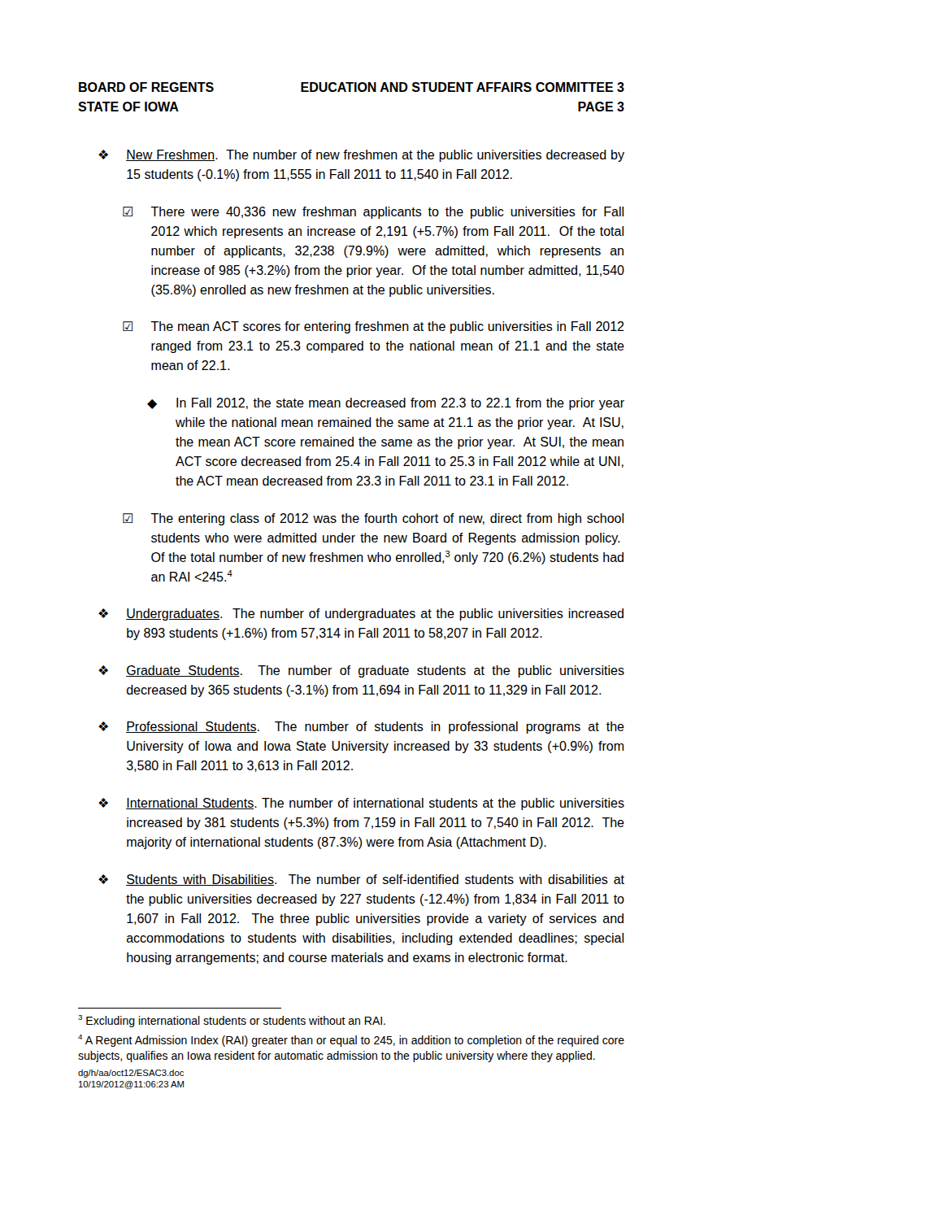BOARD OF REGENTS STATE OF IOWA
EDUCATION AND STUDENT AFFAIRS COMMITTEE 3 PAGE 3
❖
New Freshmen. The number of new freshmen at the public universities decreased by 15 students (-0.1%) from 11,555 in Fall 2011 to 11,540 in Fall 2012.
☑
There were 40,336 new freshman applicants to the public universities for Fall 2012 which represents an increase of 2,191 (+5.7%) from Fall 2011. Of the total number of applicants, 32,238 (79.9%) were admitted, which represents an increase of 985 (+3.2%) from the prior year. Of the total number admitted, 11,540 (35.8%) enrolled as new freshmen at the public universities.
☑
The mean ACT scores for entering freshmen at the public universities in Fall 2012 ranged from 23.1 to 25.3 compared to the national mean of 21.1 and the state mean of 22.1.
◆
In Fall 2012, the state mean decreased from 22.3 to 22.1 from the prior year while the national mean remained the same at 21.1 as the prior year. At ISU, the mean ACT score remained the same as the prior year. At SUI, the mean ACT score decreased from 25.4 in Fall 2011 to 25.3 in Fall 2012 while at UNI, the ACT mean decreased from 23.3 in Fall 2011 to 23.1 in Fall 2012.
☑
The entering class of 2012 was the fourth cohort of new, direct from high school students who were admitted under the new Board of Regents admission policy. Of the total number of new freshmen who enrolled,3 only 720 (6.2%) students had an RAI <245.4
❖
Undergraduates. The number of undergraduates at the public universities increased by 893 students (+1.6%) from 57,314 in Fall 2011 to 58,207 in Fall 2012.
❖
Graduate Students. The number of graduate students at the public universities decreased by 365 students (-3.1%) from 11,694 in Fall 2011 to 11,329 in Fall 2012.
❖
Professional Students. The number of students in professional programs at the University of Iowa and Iowa State University increased by 33 students (+0.9%) from 3,580 in Fall 2011 to 3,613 in Fall 2012.
❖
International Students. The number of international students at the public universities increased by 381 students (+5.3%) from 7,159 in Fall 2011 to 7,540 in Fall 2012. The majority of international students (87.3%) were from Asia (Attachment D).
❖
Students with Disabilities. The number of self-identified students with disabilities at the public universities decreased by 227 students (-12.4%) from 1,834 in Fall 2011 to 1,607 in Fall 2012. The three public universities provide a variety of services and accommodations to students with disabilities, including extended deadlines; special housing arrangements; and course materials and exams in electronic format.
3 Excluding international students or students without an RAI.
4 A Regent Admission Index (RAI) greater than or equal to 245, in addition to completion of the required core subjects, qualifies an Iowa resident for automatic admission to the public university where they applied.
dg/h/aa/oct12/ESAC3.doc
10/19/2012@11:06:23 AM